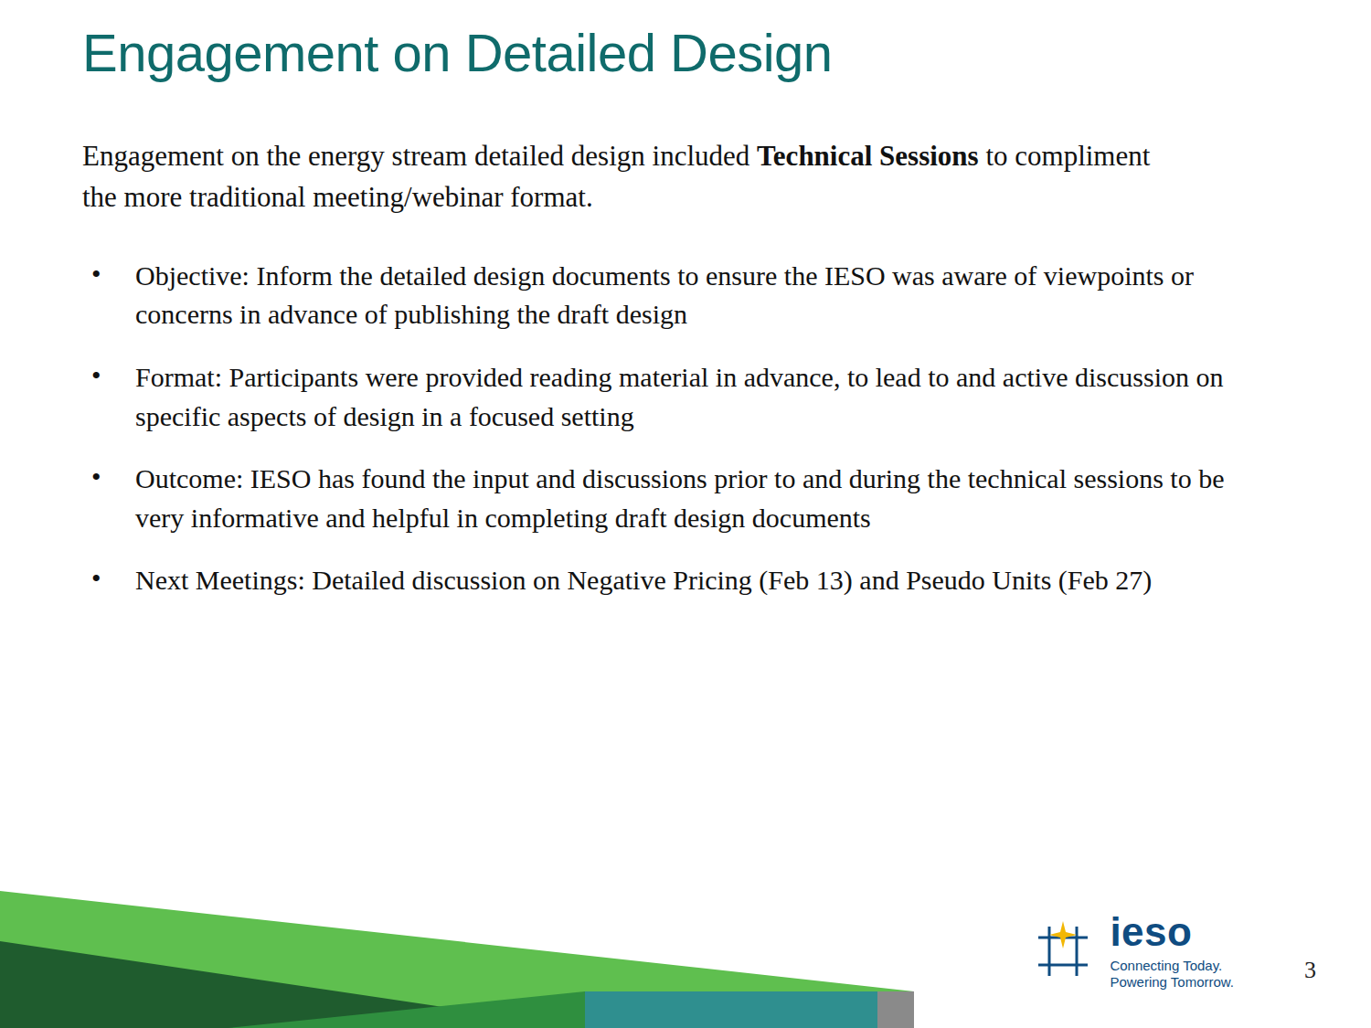Engagement on Detailed Design
Engagement on the energy stream detailed design included Technical Sessions to compliment the more traditional meeting/webinar format.
Objective: Inform the detailed design documents to ensure the IESO was aware of viewpoints or concerns in advance of publishing the draft design
Format: Participants were provided reading material in advance, to lead to and active discussion on specific aspects of design in a focused setting
Outcome: IESO has found the input and discussions prior to and during the technical sessions to be very informative and helpful in completing draft design documents
Next Meetings: Detailed discussion on Negative Pricing (Feb 13) and Pseudo Units (Feb 27)
ieso
Connecting Today.
Powering Tomorrow.
3